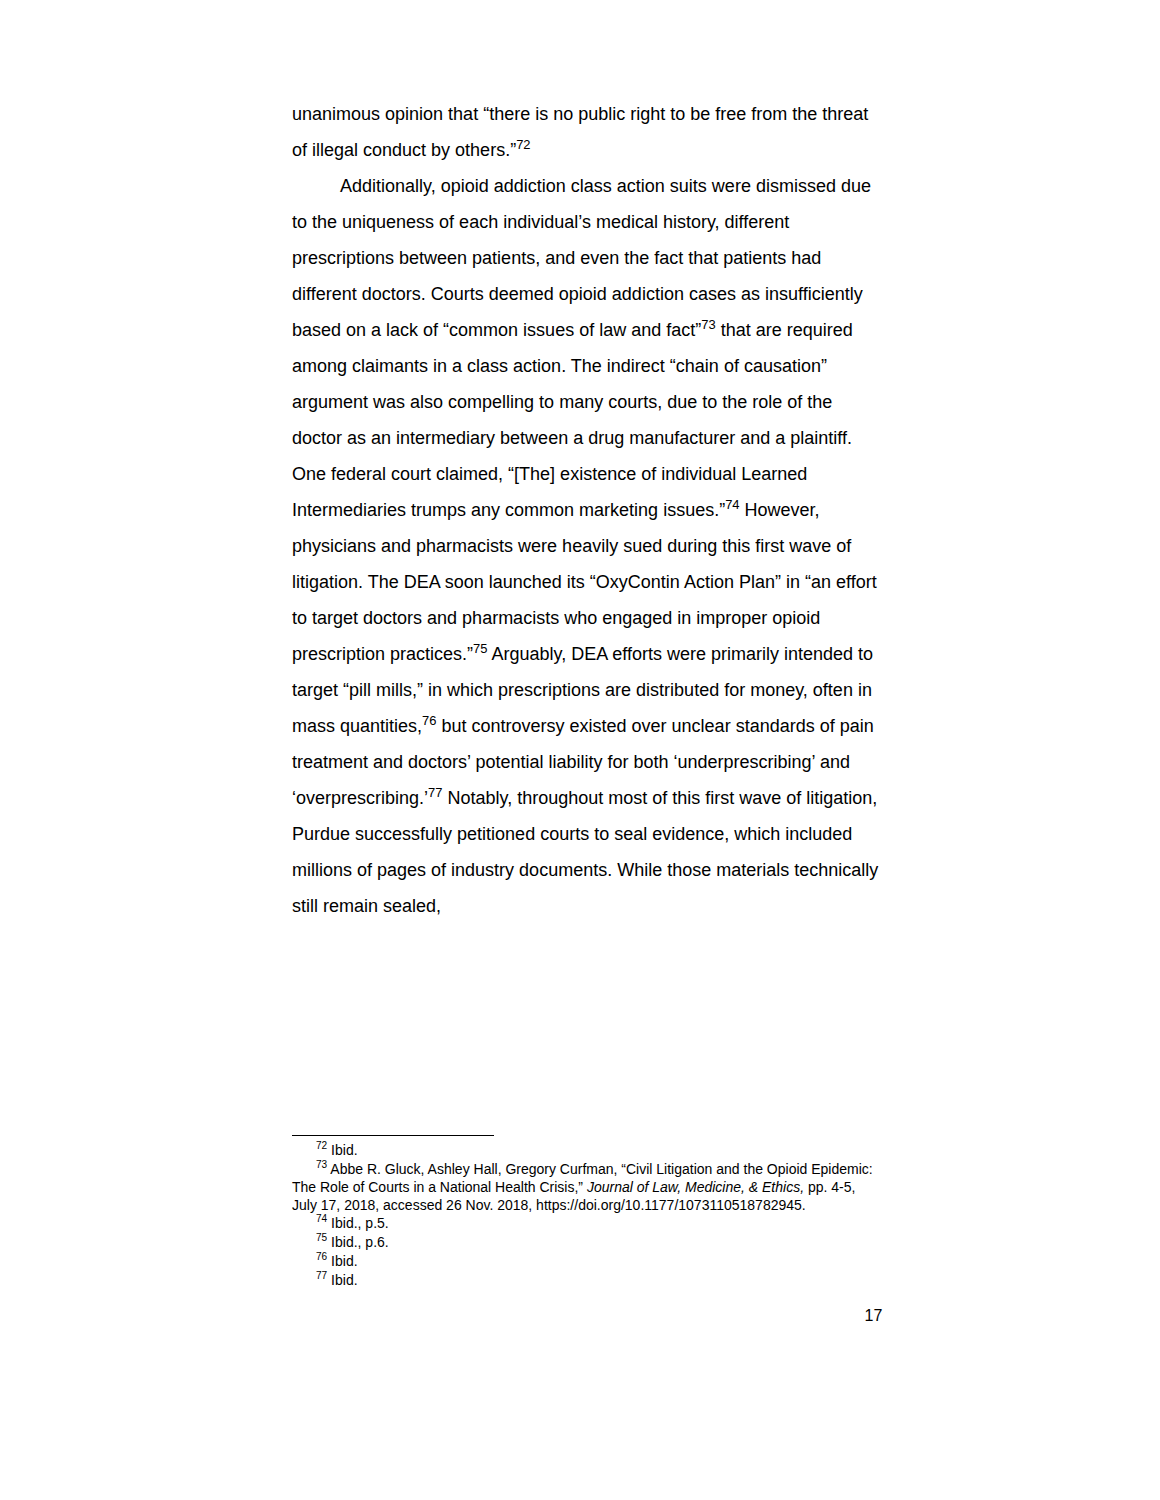unanimous opinion that “there is no public right to be free from the threat of illegal conduct by others.”72
Additionally, opioid addiction class action suits were dismissed due to the uniqueness of each individual’s medical history, different prescriptions between patients, and even the fact that patients had different doctors. Courts deemed opioid addiction cases as insufficiently based on a lack of “common issues of law and fact”73 that are required among claimants in a class action. The indirect “chain of causation” argument was also compelling to many courts, due to the role of the doctor as an intermediary between a drug manufacturer and a plaintiff. One federal court claimed, “[The] existence of individual Learned Intermediaries trumps any common marketing issues.”74 However, physicians and pharmacists were heavily sued during this first wave of litigation. The DEA soon launched its “OxyContin Action Plan” in “an effort to target doctors and pharmacists who engaged in improper opioid prescription practices.”75 Arguably, DEA efforts were primarily intended to target “pill mills,” in which prescriptions are distributed for money, often in mass quantities,76 but controversy existed over unclear standards of pain treatment and doctors’ potential liability for both ‘underprescribing’ and ‘overprescribing.’77 Notably, throughout most of this first wave of litigation, Purdue successfully petitioned courts to seal evidence, which included millions of pages of industry documents. While those materials technically still remain sealed,
72 Ibid.
73 Abbe R. Gluck, Ashley Hall, Gregory Curfman, “Civil Litigation and the Opioid Epidemic: The Role of Courts in a National Health Crisis,” Journal of Law, Medicine, & Ethics, pp. 4-5, July 17, 2018, accessed 26 Nov. 2018, https://doi.org/10.1177/1073110518782945.
74 Ibid., p.5.
75 Ibid., p.6.
76 Ibid.
77 Ibid.
17